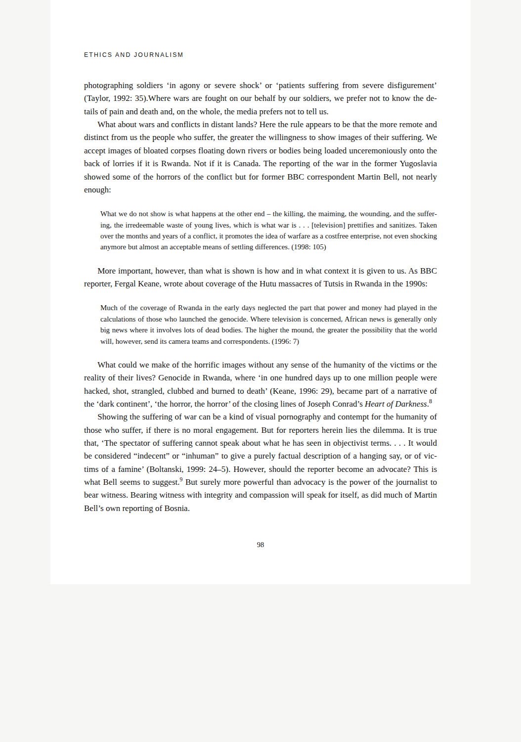Ethics and Journalism
photographing soldiers ‘in agony or severe shock’ or ‘patients suffering from severe disfigurement’ (Taylor, 1992: 35).Where wars are fought on our behalf by our soldiers, we prefer not to know the details of pain and death and, on the whole, the media prefers not to tell us.
What about wars and conflicts in distant lands? Here the rule appears to be that the more remote and distinct from us the people who suffer, the greater the willingness to show images of their suffering. We accept images of bloated corpses floating down rivers or bodies being loaded unceremoniously onto the back of lorries if it is Rwanda. Not if it is Canada. The reporting of the war in the former Yugoslavia showed some of the horrors of the conflict but for former BBC correspondent Martin Bell, not nearly enough:
What we do not show is what happens at the other end – the killing, the maiming, the wounding, and the suffering, the irredeemable waste of young lives, which is what war is . . . [television] prettifies and sanitizes. Taken over the months and years of a conflict, it promotes the idea of warfare as a costfree enterprise, not even shocking anymore but almost an acceptable means of settling differences. (1998: 105)
More important, however, than what is shown is how and in what context it is given to us. As BBC reporter, Fergal Keane, wrote about coverage of the Hutu massacres of Tutsis in Rwanda in the 1990s:
Much of the coverage of Rwanda in the early days neglected the part that power and money had played in the calculations of those who launched the genocide. Where television is concerned, African news is generally only big news where it involves lots of dead bodies. The higher the mound, the greater the possibility that the world will, however, send its camera teams and correspondents. (1996: 7)
What could we make of the horrific images without any sense of the humanity of the victims or the reality of their lives? Genocide in Rwanda, where ‘in one hundred days up to one million people were hacked, shot, strangled, clubbed and burned to death’ (Keane, 1996: 29), became part of a narrative of the ‘dark continent’, ‘the horror, the horror’ of the closing lines of Joseph Conrad’s Heart of Darkness.8
Showing the suffering of war can be a kind of visual pornography and contempt for the humanity of those who suffer, if there is no moral engagement. But for reporters herein lies the dilemma. It is true that, ‘The spectator of suffering cannot speak about what he has seen in objectivist terms. . . . It would be considered “indecent” or “inhuman” to give a purely factual description of a hanging say, or of victims of a famine’ (Boltanski, 1999: 24–5). However, should the reporter become an advocate? This is what Bell seems to suggest.9 But surely more powerful than advocacy is the power of the journalist to bear witness. Bearing witness with integrity and compassion will speak for itself, as did much of Martin Bell’s own reporting of Bosnia.
98